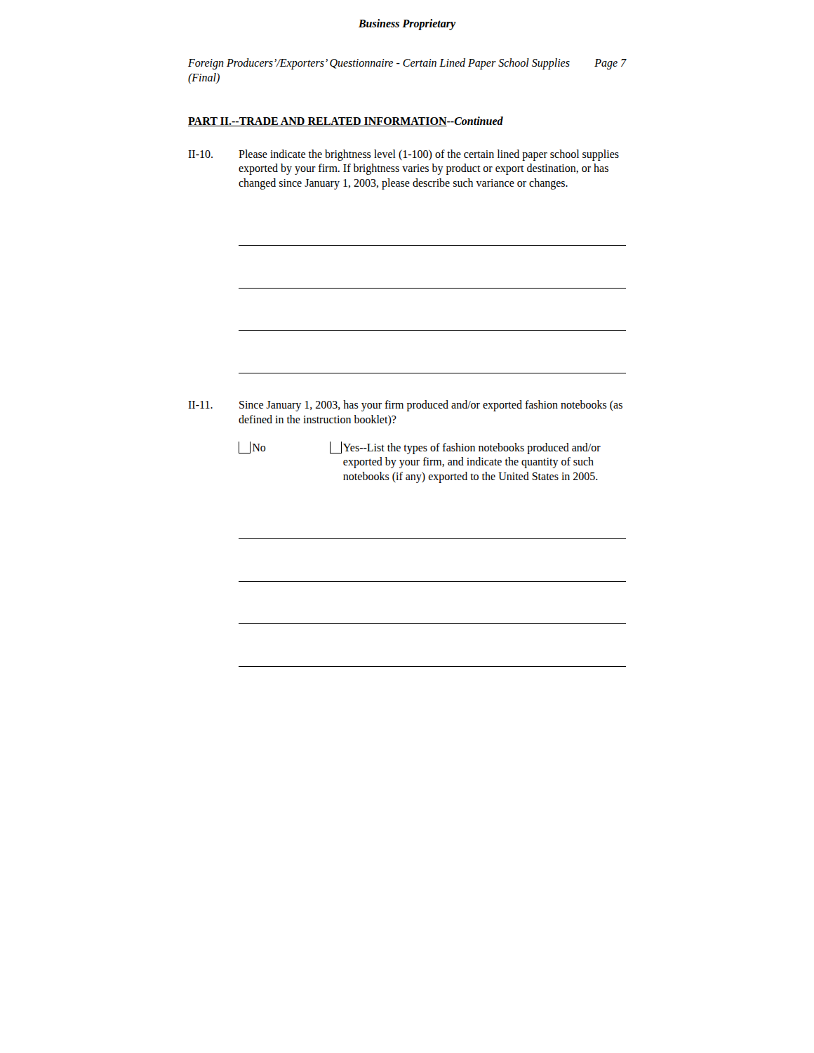Business Proprietary
Foreign Producers’/Exporters’ Questionnaire - Certain Lined Paper School Supplies (Final)
Page 7
PART II.--TRADE AND RELATED INFORMATION--Continued
II-10.
Please indicate the brightness level (1-100) of the certain lined paper school supplies exported by your firm. If brightness varies by product or export destination, or has changed since January 1, 2003, please describe such variance or changes.
II-11.
Since January 1, 2003, has your firm produced and/or exported fashion notebooks (as defined in the instruction booklet)?
No
Yes--List the types of fashion notebooks produced and/or exported by your firm, and indicate the quantity of such notebooks (if any) exported to the United States in 2005.